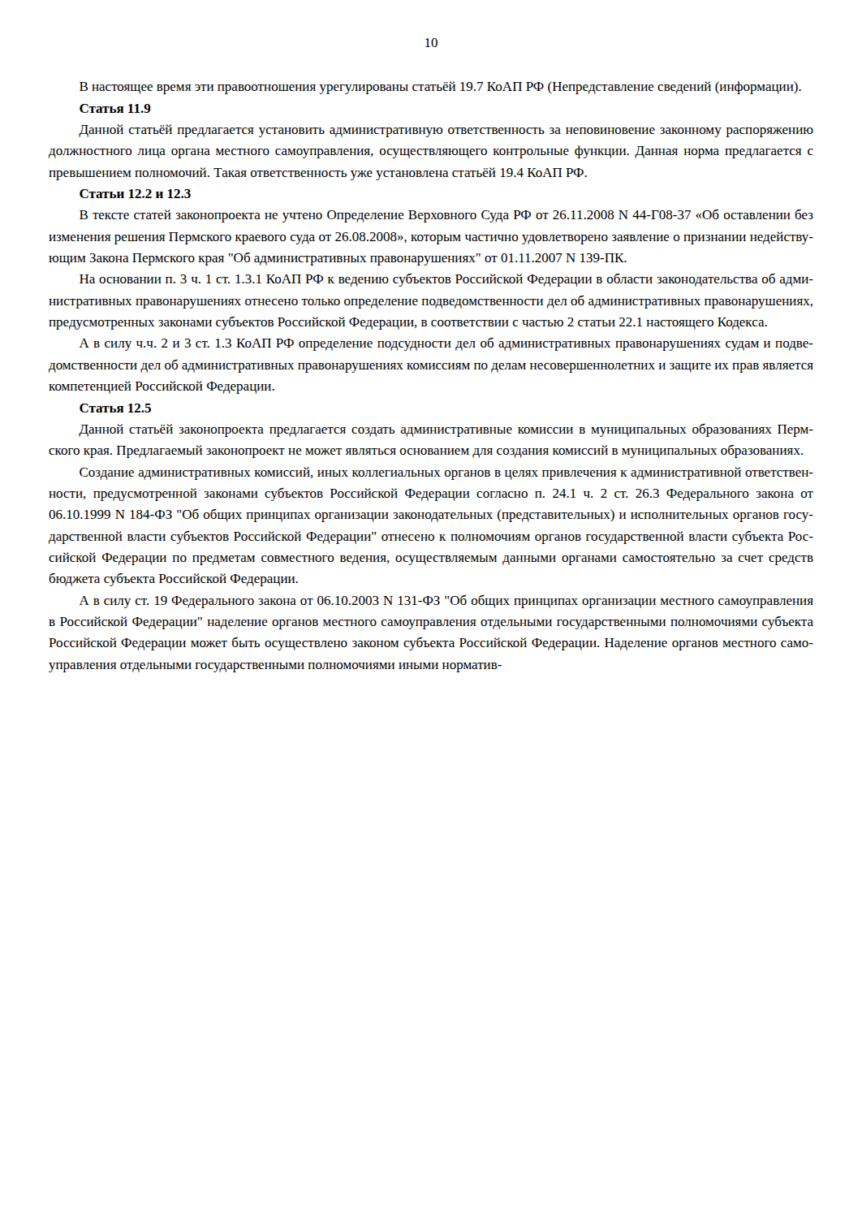10
В настоящее время эти правоотношения урегулированы статьёй 19.7 КоАП РФ (Непредставление сведений (информации).
Статья 11.9
Данной статьёй предлагается установить административную ответственность за неповиновение законному распоряжению должностного лица органа местного самоуправления, осуществляющего контрольные функции. Данная норма предлагается с превышением полномочий. Такая ответственность уже установлена статьёй 19.4 КоАП РФ.
Статьи 12.2 и 12.3
В тексте статей законопроекта не учтено Определение Верховного Суда РФ от 26.11.2008 N 44-Г08-37 «Об оставлении без изменения решения Пермского краевого суда от 26.08.2008», которым частично удовлетворено заявление о признании недействующим Закона Пермского края "Об административных правонарушениях" от 01.11.2007 N 139-ПК.
На основании п. 3 ч. 1 ст. 1.3.1 КоАП РФ к ведению субъектов Российской Федерации в области законодательства об административных правонарушениях отнесено только определение подведомственности дел об административных правонарушениях, предусмотренных законами субъектов Российской Федерации, в соответствии с частью 2 статьи 22.1 настоящего Кодекса.
А в силу ч.ч. 2 и 3 ст. 1.3 КоАП РФ определение подсудности дел об административных правонарушениях судам и подведомственности дел об административных правонарушениях комиссиям по делам несовершеннолетних и защите их прав является компетенцией Российской Федерации.
Статья 12.5
Данной статьёй законопроекта предлагается создать административные комиссии в муниципальных образованиях Пермского края. Предлагаемый законопроект не может являться основанием для создания комиссий в муниципальных образованиях.
Создание административных комиссий, иных коллегиальных органов в целях привлечения к административной ответственности, предусмотренной законами субъектов Российской Федерации согласно п. 24.1 ч. 2 ст. 26.3 Федерального закона от 06.10.1999 N 184-ФЗ "Об общих принципах организации законодательных (представительных) и исполнительных органов государственной власти субъектов Российской Федерации" отнесено к полномочиям органов государственной власти субъекта Российской Федерации по предметам совместного ведения, осуществляемым данными органами самостоятельно за счет средств бюджета субъекта Российской Федерации.
А в силу ст. 19 Федерального закона от 06.10.2003 N 131-ФЗ "Об общих принципах организации местного самоуправления в Российской Федерации" наделение органов местного самоуправления отдельными государственными полномочиями субъекта Российской Федерации может быть осуществлено законом субъекта Российской Федерации. Наделение органов местного самоуправления отдельными государственными полномочиями иными норматив-